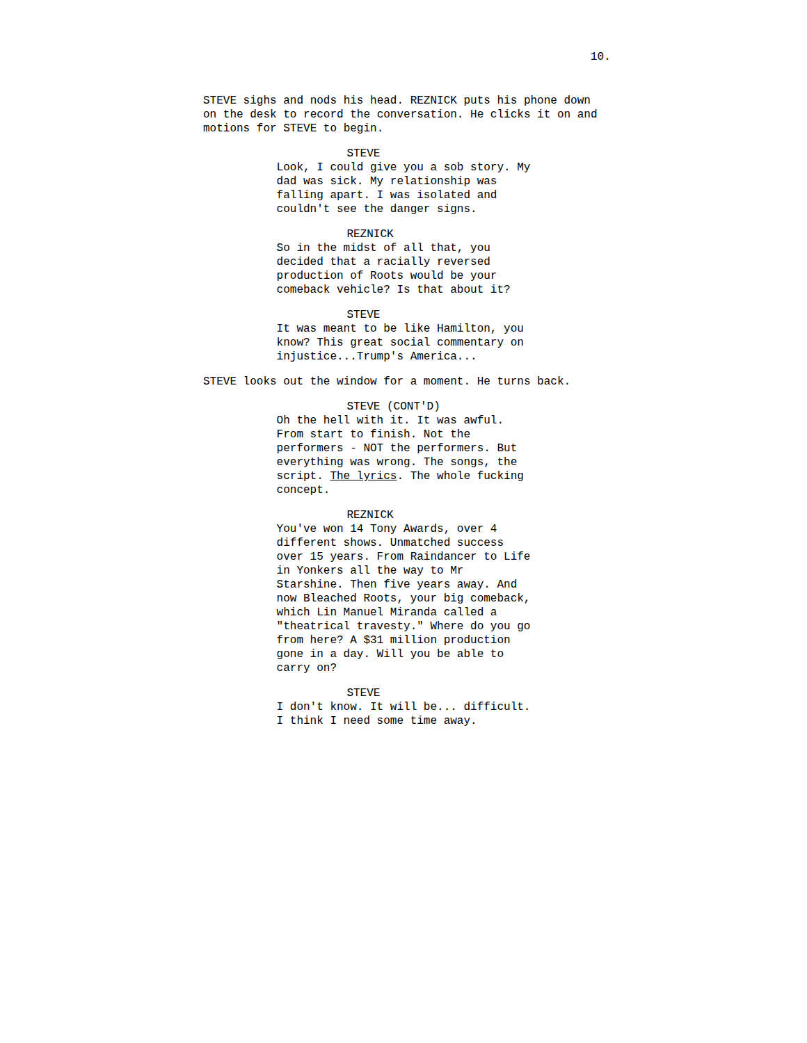10.
STEVE sighs and nods his head. REZNICK puts his phone down on the desk to record the conversation. He clicks it on and motions for STEVE to begin.
Steve
Look, I could give you a sob story. My dad was sick. My relationship was falling apart. I was isolated and couldn't see the danger signs.
Reznick
So in the midst of all that, you decided that a racially reversed production of Roots would be your comeback vehicle? Is that about it?
Steve
It was meant to be like Hamilton, you know? This great social commentary on injustice...Trump's America...
STEVE looks out the window for a moment. He turns back.
Steve (cont'd)
Oh the hell with it. It was awful. From start to finish. Not the performers - NOT the performers. But everything was wrong. The songs, the script. The lyrics. The whole fucking concept.
Reznick
You've won 14 Tony Awards, over 4 different shows. Unmatched success over 15 years. From Raindancer to Life in Yonkers all the way to Mr Starshine. Then five years away. And now Bleached Roots, your big comeback, which Lin Manuel Miranda called a "theatrical travesty." Where do you go from here? A $31 million production gone in a day. Will you be able to carry on?
Steve
I don't know. It will be... difficult. I think I need some time away.